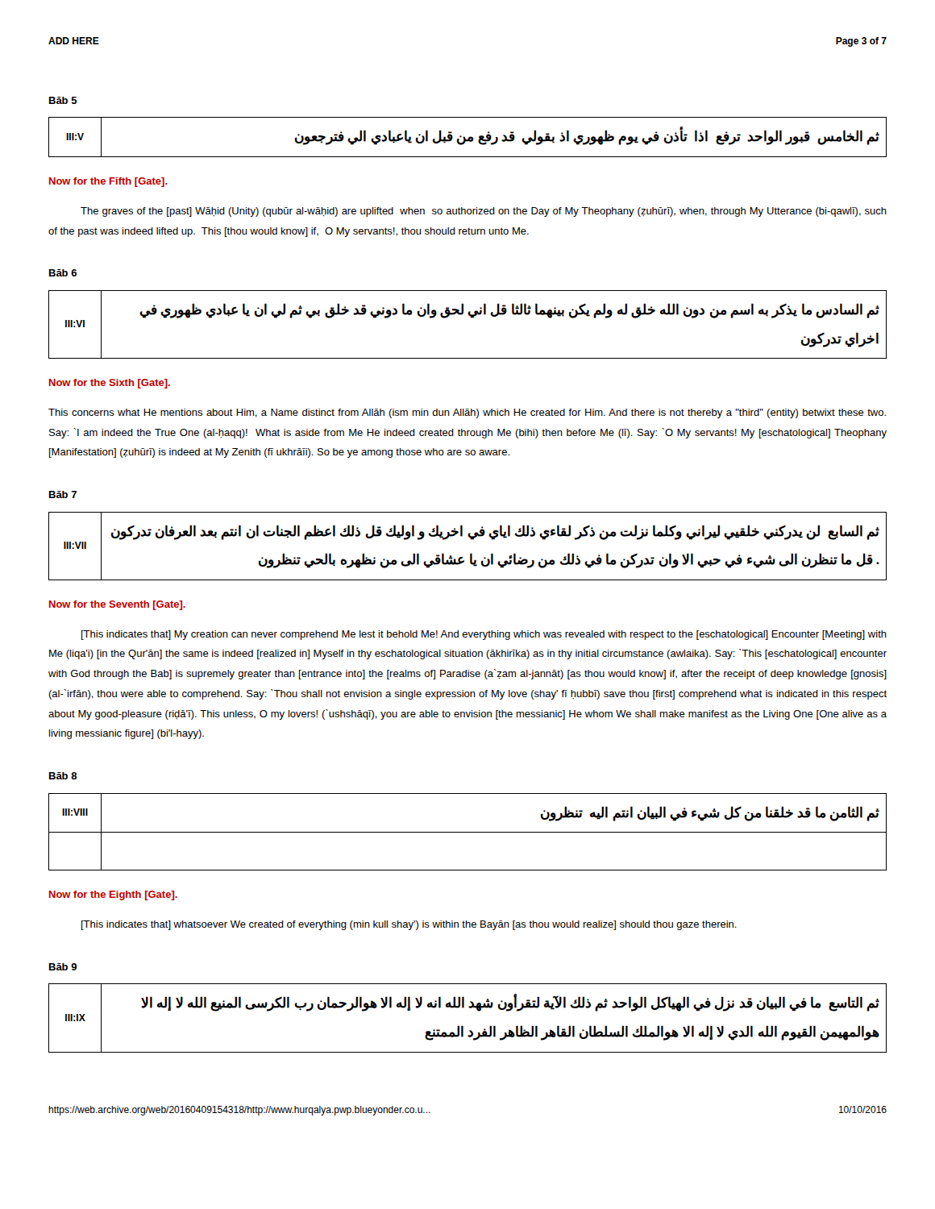ADD HERE Page 3 of 7
Bāb 5
| III:V | ثم الخامس قبور الواحد ترفع اذا تأذن في يوم ظهوري اذ بقولي قد رفع من قبل ان ياعبادي الي فترجعون |
Now for the Fifth [Gate].
The graves of the [past] Wāḥid (Unity) (qubūr al-wāḥid) are uplifted when so authorized on the Day of My Theophany (ẓuhūrī), when, through My Utterance (bi-qawlī), such of the past was indeed lifted up. This [thou would know] if, O My servants!, thou should return unto Me.
Bāb 6
| III:VI | ثم السادس ما يذكر به اسم من دون الله خلق له ولم يكن بينهما ثالثا قل اني لحق وان ما دوني قد خلق بي ثم لي ان يا عبادي ظهوري في اخراي تدركون |
Now for the Sixth [Gate].
This concerns what He mentions about Him, a Name distinct from Allāh (ism min dun Allāh) which He created for Him. And there is not thereby a "third" (entity) betwixt these two. Say: `I am indeed the True One (al-ḥaqq)! What is aside from Me He indeed created through Me (bihi) then before Me (lī). Say: `O My servants! My [eschatological] Theophany [Manifestation] (ẓuhūrī) is indeed at My Zenith (fī ukhrāīi). So be ye among those who are so aware.
Bāb 7
| III:VII | ثم السابع لن يدركني خلقيي ليراني وكلما نزلت من ذكر لقاءي ذلك اياي في اخريك و اوليك قل ذلك اعظم الجنات ان انتم بعد العرفان تدركون . قل ما تنظرن الى شيء في حبي الا وان تدركن ما في ذلك من رضائي ان يا عشاقي الى من نظهره بالحي تنظرون |
Now for the Seventh [Gate].
[This indicates that] My creation can never comprehend Me lest it behold Me! And everything which was revealed with respect to the [eschatological] Encounter [Meeting] with Me (liqa'i) [in the Qur'ān] the same is indeed [realized in] Myself in thy eschatological situation (ākhirīka) as in thy initial circumstance (awlaika). Say: `This [eschatological] encounter with God through the Bab] is supremely greater than [entrance into] the [realms of] Paradise (a`ẓam al-jannāt) [as thou would know] if, after the receipt of deep knowledge [gnosis] (al-`irfān), thou were able to comprehend. Say: `Thou shall not envision a single expression of My love (shay' fī ḥubbī) save thou [first] comprehend what is indicated in this respect about My good-pleasure (riḍā'ī). This unless, O my lovers! (`ushshāqī), you are able to envision [the messianic] He whom We shall make manifest as the Living One [One alive as a living messianic figure] (bi'l-hayy).
Bāb 8
| III:VIII | ثم الثامن ما قد خلقنا من كل شيء في البيان انتم اليه تنظرون |
Now for the Eighth [Gate].
[This indicates that] whatsoever We created of everything (min kull shay') is within the Bayān [as thou would realize] should thou gaze therein.
Bāb 9
| III:IX | ثم التاسع ما في البيان قد نزل في الهياكل الواحد ثم ذلك الآية لتقرأون شهد الله انه لا إله الا هوالرحمان رب الكرسى المنيع الله لا إله الا هوالمهيمن القيوم الله الدي لا إله الا هوالملك السلطان القاهر الظاهر الفرد الممتنع |
https://web.archive.org/web/20160409154318/http://www.hurqalya.pwp.blueyonder.co.u... 10/10/2016